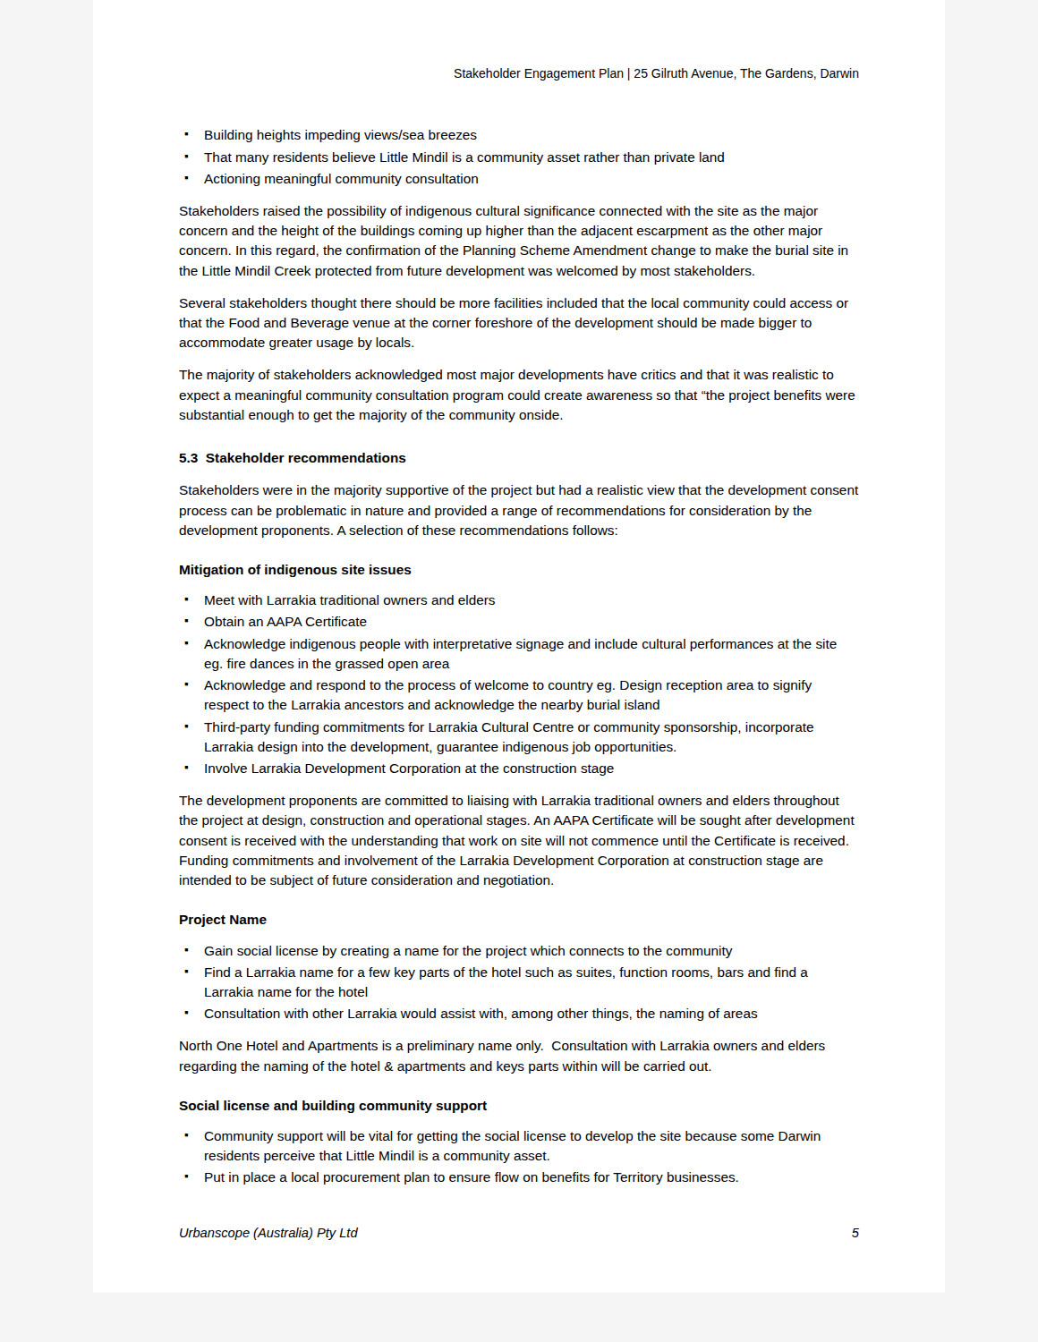Stakeholder Engagement Plan | 25 Gilruth Avenue, The Gardens, Darwin
Building heights impeding views/sea breezes
That many residents believe Little Mindil is a community asset rather than private land
Actioning meaningful community consultation
Stakeholders raised the possibility of indigenous cultural significance connected with the site as the major concern and the height of the buildings coming up higher than the adjacent escarpment as the other major concern. In this regard, the confirmation of the Planning Scheme Amendment change to make the burial site in the Little Mindil Creek protected from future development was welcomed by most stakeholders.
Several stakeholders thought there should be more facilities included that the local community could access or that the Food and Beverage venue at the corner foreshore of the development should be made bigger to accommodate greater usage by locals.
The majority of stakeholders acknowledged most major developments have critics and that it was realistic to expect a meaningful community consultation program could create awareness so that “the project benefits were substantial enough to get the majority of the community onside.
5.3 Stakeholder recommendations
Stakeholders were in the majority supportive of the project but had a realistic view that the development consent process can be problematic in nature and provided a range of recommendations for consideration by the development proponents. A selection of these recommendations follows:
Mitigation of indigenous site issues
Meet with Larrakia traditional owners and elders
Obtain an AAPA Certificate
Acknowledge indigenous people with interpretative signage and include cultural performances at the site eg. fire dances in the grassed open area
Acknowledge and respond to the process of welcome to country eg. Design reception area to signify respect to the Larrakia ancestors and acknowledge the nearby burial island
Third-party funding commitments for Larrakia Cultural Centre or community sponsorship, incorporate Larrakia design into the development, guarantee indigenous job opportunities.
Involve Larrakia Development Corporation at the construction stage
The development proponents are committed to liaising with Larrakia traditional owners and elders throughout the project at design, construction and operational stages. An AAPA Certificate will be sought after development consent is received with the understanding that work on site will not commence until the Certificate is received. Funding commitments and involvement of the Larrakia Development Corporation at construction stage are intended to be subject of future consideration and negotiation.
Project Name
Gain social license by creating a name for the project which connects to the community
Find a Larrakia name for a few key parts of the hotel such as suites, function rooms, bars and find a Larrakia name for the hotel
Consultation with other Larrakia would assist with, among other things, the naming of areas
North One Hotel and Apartments is a preliminary name only. Consultation with Larrakia owners and elders regarding the naming of the hotel & apartments and keys parts within will be carried out.
Social license and building community support
Community support will be vital for getting the social license to develop the site because some Darwin residents perceive that Little Mindil is a community asset.
Put in place a local procurement plan to ensure flow on benefits for Territory businesses.
Urbanscope (Australia) Pty Ltd 5